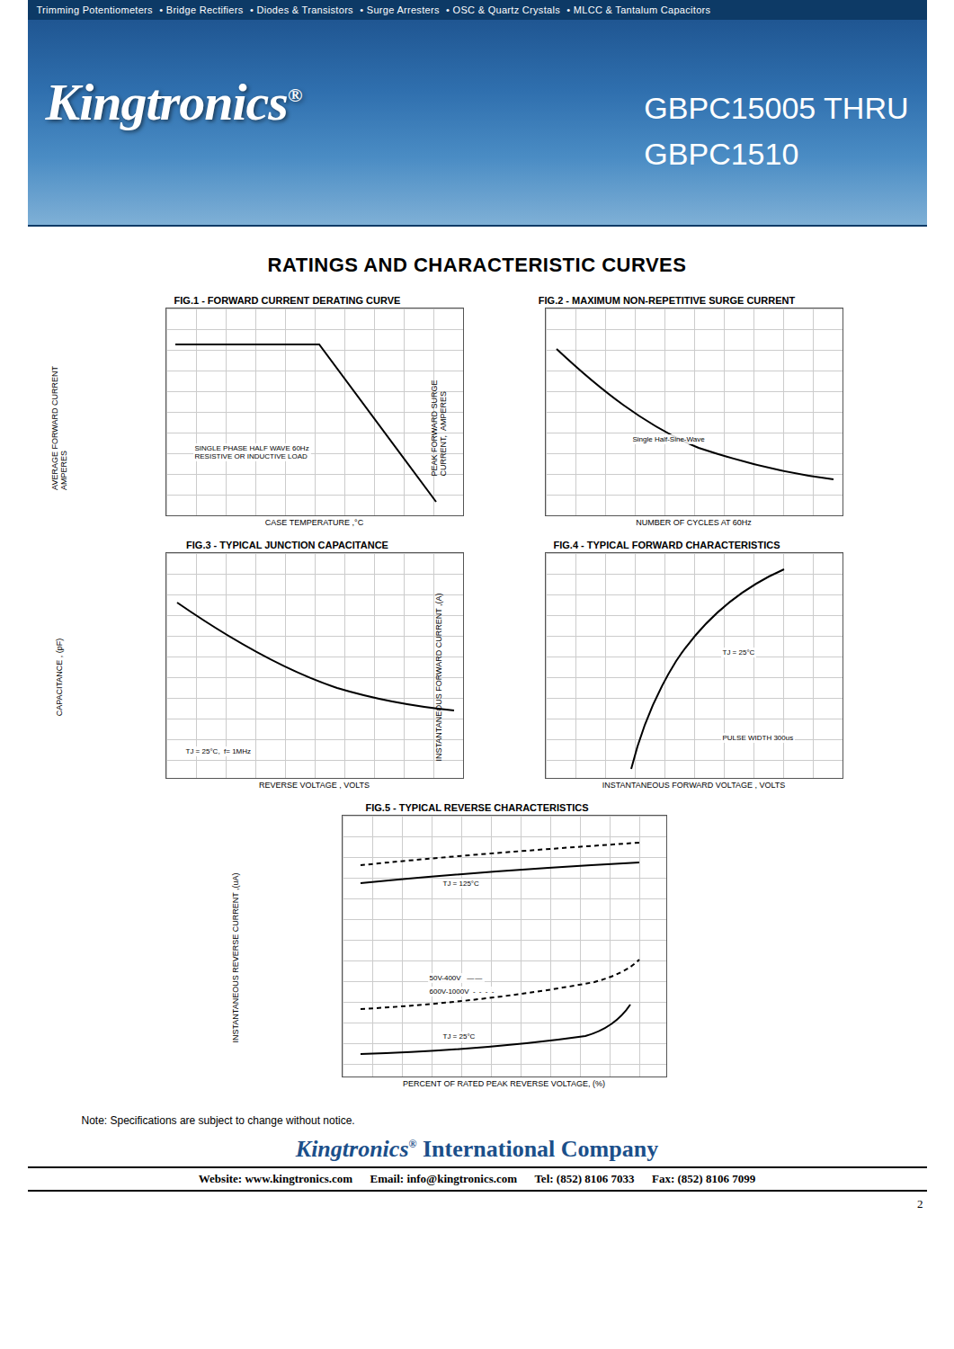Trimming Potentiometers • Bridge Rectifiers • Diodes & Transistors • Surge Arresters • OSC & Quartz Crystals • MLCC & Tantalum Capacitors
Kingtronics®
GBPC15005 THRU
GBPC1510
RATINGS AND CHARACTERISTIC CURVES
FIG.1 - FORWARD CURRENT DERATING CURVE
AVERAGE FORWARD CURRENT
AMPERES
SINGLE PHASE HALF WAVE 60Hz
RESISTIVE OR INDUCTIVE LOAD
CASE TEMPERATURE ,°C
FIG.2 - MAXIMUM NON-REPETITIVE SURGE CURRENT
PEAK FORWARD SURGE
CURRENT, AMPERES
Single Half-Sine-Wave
NUMBER OF CYCLES AT 60Hz
FIG.3 - TYPICAL JUNCTION CAPACITANCE
CAPACITANCE , (pF)
TJ = 25°C, f= 1MHz
REVERSE VOLTAGE , VOLTS
FIG.4 - TYPICAL FORWARD CHARACTERISTICS
INSTANTANEOUS FORWARD CURRENT ,(A)
TJ = 25°C
PULSE WIDTH 300us
INSTANTANEOUS FORWARD VOLTAGE , VOLTS
FIG.5 - TYPICAL REVERSE CHARACTERISTICS
INSTANTANEOUS REVERSE CURRENT ,(uA)
TJ = 125°C
50V-400V ——
600V-1000V - - - -
TJ = 25°C
PERCENT OF RATED PEAK REVERSE VOLTAGE, (%)
Note: Specifications are subject to change without notice.
Kingtronics® International Company
Website: www.kingtronics.com Email: info@kingtronics.com Tel: (852) 8106 7033 Fax: (852) 8106 7099
2